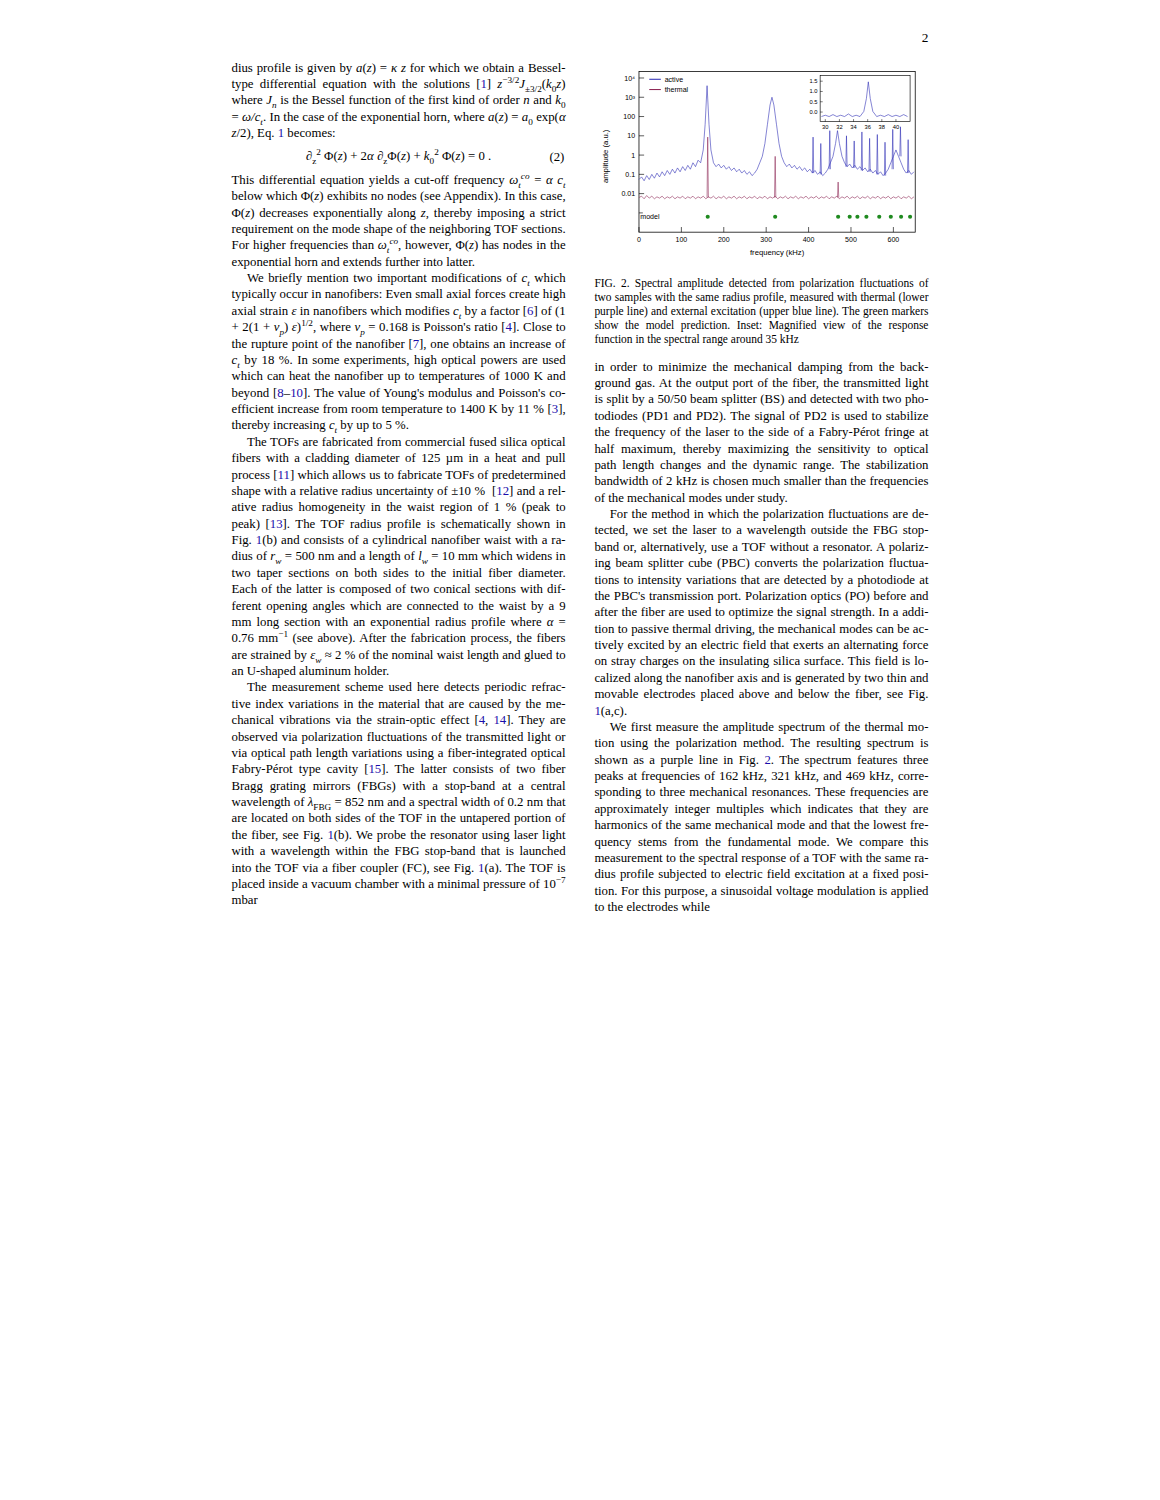2
dius profile is given by a(z) = κ z for which we obtain a Bessel-type differential equation with the solutions [1] z−3/2J±3/2(k0z) where Jn is the Bessel function of the first kind of order n and k0 = ω/ct. In the case of the exponential horn, where a(z) = a0 exp(α z/2), Eq. 1 becomes:
∂z2 Φ(z) + 2α ∂zΦ(z) + k02 Φ(z) = 0 . (2)
This differential equation yields a cut-off frequency ωtco = α ct below which Φ(z) exhibits no nodes (see Appendix). In this case, Φ(z) decreases exponentially along z, thereby imposing a strict requirement on the mode shape of the neighboring TOF sections. For higher frequencies than ωtco, however, Φ(z) has nodes in the exponential horn and extends further into latter.
We briefly mention two important modifications of ct which typically occur in nanofibers: Even small axial forces create high axial strain ε in nanofibers which modifies ct by a factor [6] of (1 + 2(1 + νp) ε)1/2, where νp = 0.168 is Poisson's ratio [4]. Close to the rupture point of the nanofiber [7], one obtains an increase of ct by 18 %. In some experiments, high optical powers are used which can heat the nanofiber up to temperatures of 1000 K and beyond [8–10]. The value of Young's modulus and Poisson's coefficient increase from room temperature to 1400 K by 11 % [3], thereby increasing ct by up to 5 %.
The TOFs are fabricated from commercial fused silica optical fibers with a cladding diameter of 125 µm in a heat and pull process [11] which allows us to fabricate TOFs of predetermined shape with a relative radius uncertainty of ±10 % [12] and a relative radius homogeneity in the waist region of 1 % (peak to peak) [13]. The TOF radius profile is schematically shown in Fig. 1(b) and consists of a cylindrical nanofiber waist with a radius of rw = 500 nm and a length of lw = 10 mm which widens in two taper sections on both sides to the initial fiber diameter. Each of the latter is composed of two conical sections with different opening angles which are connected to the waist by a 9 mm long section with an exponential radius profile where α = 0.76 mm−1 (see above). After the fabrication process, the fibers are strained by εw ≈ 2 % of the nominal waist length and glued to an U-shaped aluminum holder.
The measurement scheme used here detects periodic refractive index variations in the material that are caused by the mechanical vibrations via the strain-optic effect [4, 14]. They are observed via polarization fluctuations of the transmitted light or via optical path length variations using a fiber-integrated optical Fabry-Pérot type cavity [15]. The latter consists of two fiber Bragg grating mirrors (FBGs) with a stop-band at a central wavelength of λFBG = 852 nm and a spectral width of 0.2 nm that are located on both sides of the TOF in the untapered portion of the fiber, see Fig. 1(b). We probe the resonator using laser light with a wavelength within the FBG stop-band that is launched into the TOF via a fiber coupler (FC), see Fig. 1(a). The TOF is placed inside a vacuum chamber with a minimal pressure of 10−7 mbar
amplitude (a.u.) 10⁴ 10³ 100 10 1 0.1 0.01 0 100 200 300 400 500 600 frequency (kHz) active thermal model 1.5 1.0 0.5 0.0 30 32 34 36 38 40
FIG. 2. Spectral amplitude detected from polarization fluctuations of two samples with the same radius profile, measured with thermal (lower purple line) and external excitation (upper blue line). The green markers show the model prediction. Inset: Magnified view of the response function in the spectral range around 35 kHz
in order to minimize the mechanical damping from the background gas. At the output port of the fiber, the transmitted light is split by a 50/50 beam splitter (BS) and detected with two photodiodes (PD1 and PD2). The signal of PD2 is used to stabilize the frequency of the laser to the side of a Fabry-Pérot fringe at half maximum, thereby maximizing the sensitivity to optical path length changes and the dynamic range. The stabilization bandwidth of 2 kHz is chosen much smaller than the frequencies of the mechanical modes under study.
For the method in which the polarization fluctuations are detected, we set the laser to a wavelength outside the FBG stop-band or, alternatively, use a TOF without a resonator. A polarizing beam splitter cube (PBC) converts the polarization fluctuations to intensity variations that are detected by a photodiode at the PBC's transmission port. Polarization optics (PO) before and after the fiber are used to optimize the signal strength. In a addition to passive thermal driving, the mechanical modes can be actively excited by an electric field that exerts an alternating force on stray charges on the insulating silica surface. This field is localized along the nanofiber axis and is generated by two thin and movable electrodes placed above and below the fiber, see Fig. 1(a,c).
We first measure the amplitude spectrum of the thermal motion using the polarization method. The resulting spectrum is shown as a purple line in Fig. 2. The spectrum features three peaks at frequencies of 162 kHz, 321 kHz, and 469 kHz, corresponding to three mechanical resonances. These frequencies are approximately integer multiples which indicates that they are harmonics of the same mechanical mode and that the lowest frequency stems from the fundamental mode. We compare this measurement to the spectral response of a TOF with the same radius profile subjected to electric field excitation at a fixed position. For this purpose, a sinusoidal voltage modulation is applied to the electrodes while